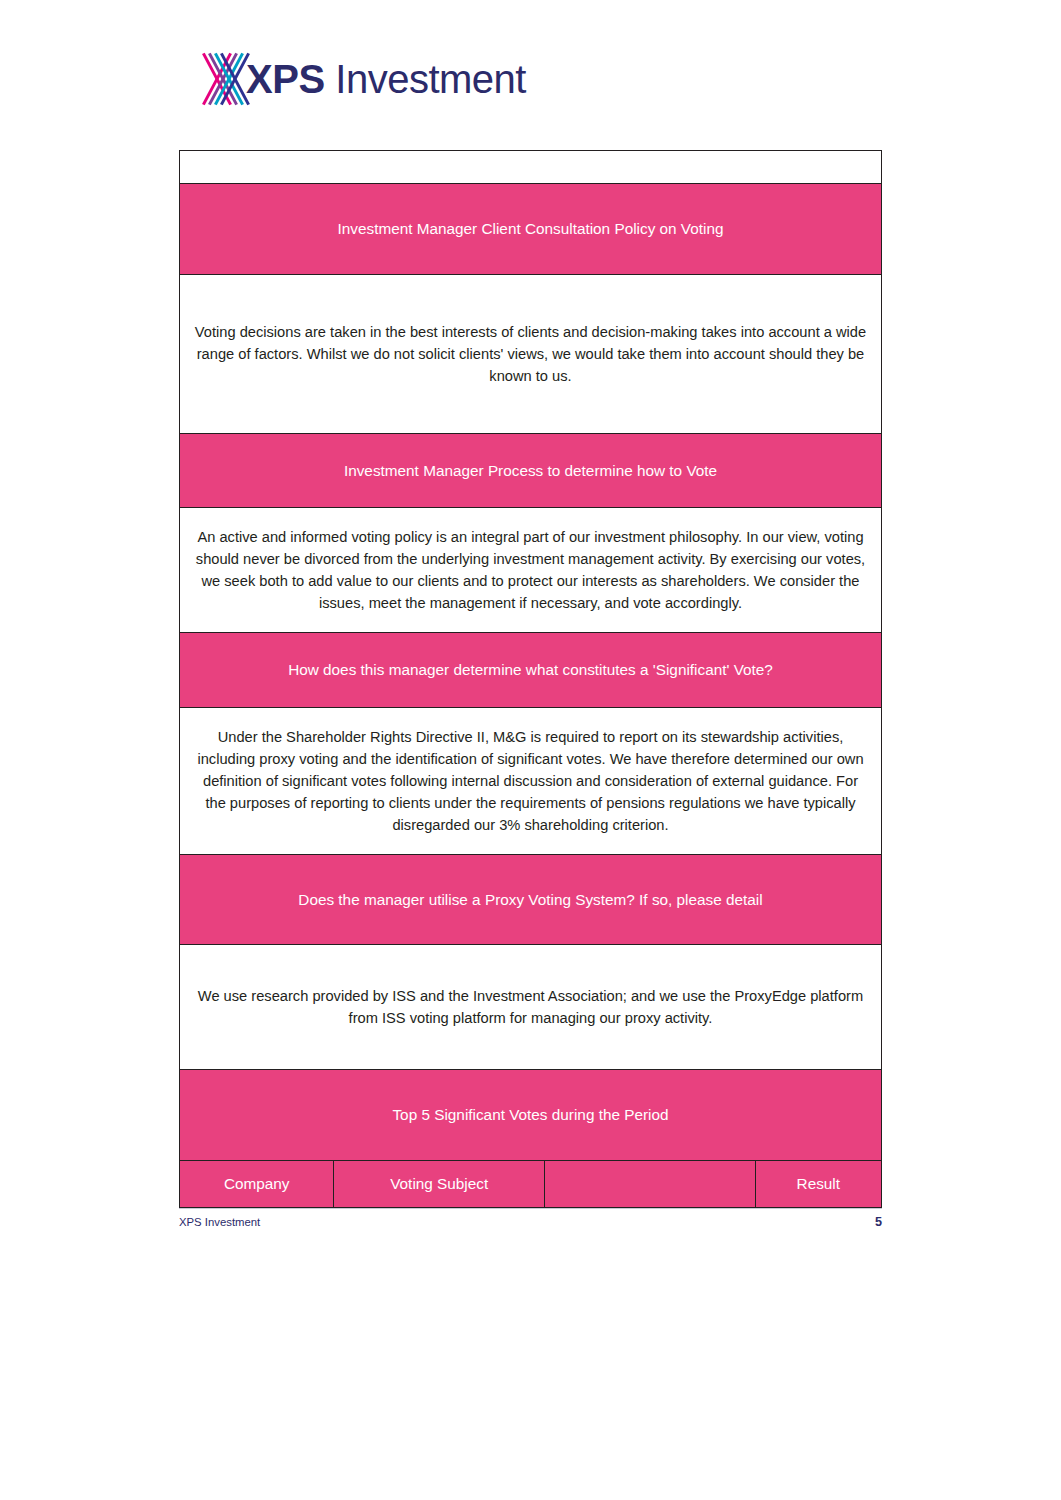XPS Investment
| Investment Manager Client Consultation Policy on Voting |
| Voting decisions are taken in the best interests of clients and decision-making takes into account a wide range of factors. Whilst we do not solicit clients' views, we would take them into account should they be known to us. |
| Investment Manager Process to determine how to Vote |
| An active and informed voting policy is an integral part of our investment philosophy. In our view, voting should never be divorced from the underlying investment management activity. By exercising our votes, we seek both to add value to our clients and to protect our interests as shareholders. We consider the issues, meet the management if necessary, and vote accordingly. |
| How does this manager determine what constitutes a 'Significant' Vote? |
| Under the Shareholder Rights Directive II, M&G is required to report on its stewardship activities, including proxy voting and the identification of significant votes. We have therefore determined our own definition of significant votes following internal discussion and consideration of external guidance. For the purposes of reporting to clients under the requirements of pensions regulations we have typically disregarded our 3% shareholding criterion. |
| Does the manager utilise a Proxy Voting System? If so, please detail |
| We use research provided by ISS and the Investment Association; and we use the ProxyEdge platform from ISS voting platform for managing our proxy activity. |
| Top 5 Significant Votes during the Period |
| Company | Voting Subject | | Result |
XPS Investment
5